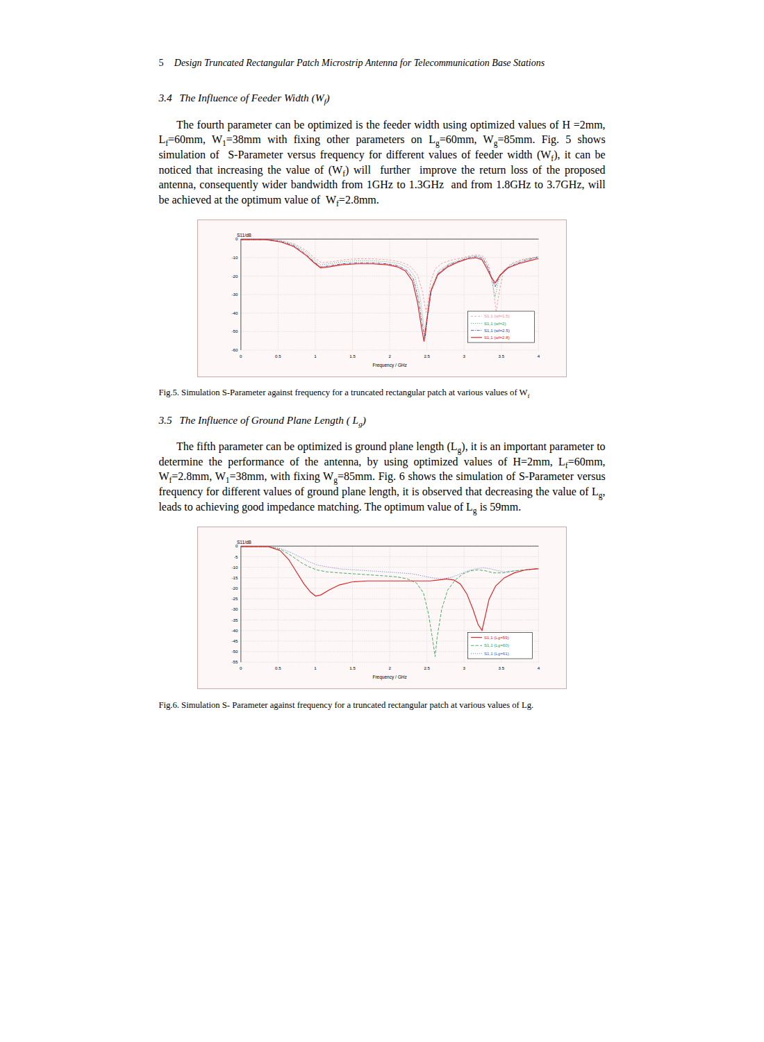5 Design Truncated Rectangular Patch Microstrip Antenna for Telecommunication Base Stations
3.4 The Influence of Feeder Width (Wf)
The fourth parameter can be optimized is the feeder width using optimized values of H =2mm, Lf=60mm, W1=38mm with fixing other parameters on Lg=60mm, Wg=85mm. Fig. 5 shows simulation of S-Parameter versus frequency for different values of feeder width (Wf), it can be noticed that increasing the value of (Wf) will further improve the return loss of the proposed antenna, consequently wider bandwidth from 1GHz to 1.3GHz and from 1.8GHz to 3.7GHz, will be achieved at the optimum value of Wf=2.8mm.
S11/dB 0 -10 -20 -30 -40 -50 -60 0 0.5 1 1.5 2 2.5 3 3.5 4 Frequency / GHz S1,1 (wf=1.5) S1,1 (wf=2) S1,1 (wf=2.5) S1,1 (wf=2.8)
Fig.5. Simulation S-Parameter against frequency for a truncated rectangular patch at various values of Wf
3.5 The Influence of Ground Plane Length ( Lg)
The fifth parameter can be optimized is ground plane length (Lg), it is an important parameter to determine the performance of the antenna, by using optimized values of H=2mm, Lf=60mm, Wf=2.8mm, W1=38mm, with fixing Wg=85mm. Fig. 6 shows the simulation of S-Parameter versus frequency for different values of ground plane length, it is observed that decreasing the value of Lg, leads to achieving good impedance matching. The optimum value of Lg is 59mm.
S11/dB 0 -5 -10 -15 -20 -25 -30 -35 -40 -45 -50 -55 0 0.5 1 1.5 2 2.5 3 3.5 4 Frequency / GHz S1,1 (Lg=59) S1,1 (Lg=60) S1,1 (Lg=61)
Fig.6. Simulation S- Parameter against frequency for a truncated rectangular patch at various values of Lg.